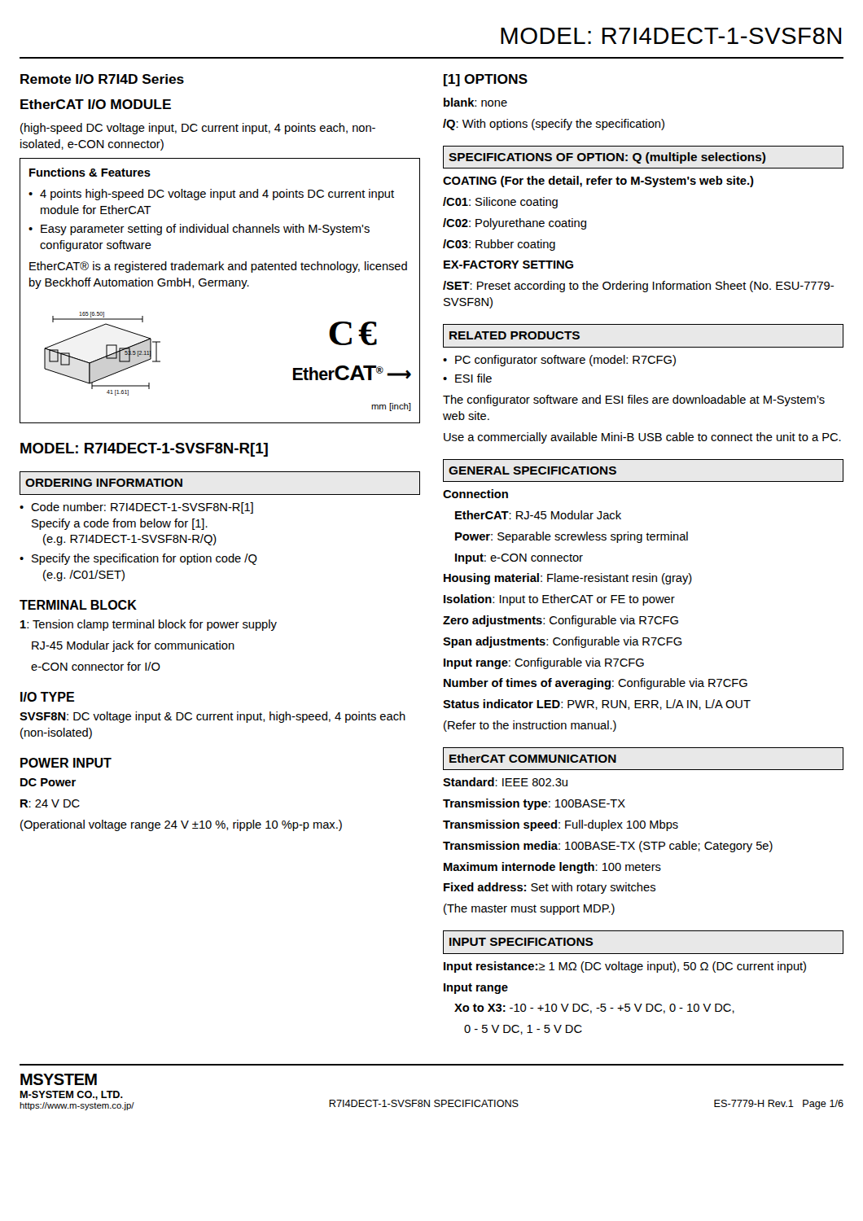MODEL: R7I4DECT-1-SVSF8N
Remote I/O R7I4D Series
EtherCAT I/O MODULE
(high-speed DC voltage input, DC current input, 4 points each, non-isolated, e-CON connector)
Functions & Features
4 points high-speed DC voltage input and 4 points DC current input module for EtherCAT
Easy parameter setting of individual channels with M-System's configurator software
EtherCAT® is a registered trademark and patented technology, licensed by Beckhoff Automation GmbH, Germany.
165 [6.50] 53.5 [2.11] 41 [1.61]
C €
EtherCAT® ⟶
mm [inch]
MODEL: R7I4DECT-1-SVSF8N-R[1]
ORDERING INFORMATION
Code number: R7I4DECT-1-SVSF8N-R[1]
Specify a code from below for [1].
(e.g. R7I4DECT-1-SVSF8N-R/Q)
Specify the specification for option code /Q
(e.g. /C01/SET)
TERMINAL BLOCK
1: Tension clamp terminal block for power supply
RJ-45 Modular jack for communication
e-CON connector for I/O
I/O TYPE
SVSF8N: DC voltage input & DC current input, high-speed, 4 points each (non-isolated)
POWER INPUT
DC Power
R: 24 V DC
(Operational voltage range 24 V ±10 %, ripple 10 %p-p max.)
[1] OPTIONS
blank: none
/Q: With options (specify the specification)
SPECIFICATIONS OF OPTION: Q (multiple selections)
COATING (For the detail, refer to M-System's web site.)
/C01: Silicone coating
/C02: Polyurethane coating
/C03: Rubber coating
EX-FACTORY SETTING
/SET: Preset according to the Ordering Information Sheet (No. ESU-7779-SVSF8N)
RELATED PRODUCTS
PC configurator software (model: R7CFG)
ESI file
The configurator software and ESI files are downloadable at M-System’s web site.
Use a commercially available Mini-B USB cable to connect the unit to a PC.
GENERAL SPECIFICATIONS
Connection
EtherCAT: RJ-45 Modular Jack
Power: Separable screwless spring terminal
Input: e-CON connector
Housing material: Flame-resistant resin (gray)
Isolation: Input to EtherCAT or FE to power
Zero adjustments: Configurable via R7CFG
Span adjustments: Configurable via R7CFG
Input range: Configurable via R7CFG
Number of times of averaging: Configurable via R7CFG
Status indicator LED: PWR, RUN, ERR, L/A IN, L/A OUT
(Refer to the instruction manual.)
EtherCAT COMMUNICATION
Standard: IEEE 802.3u
Transmission type: 100BASE-TX
Transmission speed: Full-duplex 100 Mbps
Transmission media: 100BASE-TX (STP cable; Category 5e)
Maximum internode length: 100 meters
Fixed address: Set with rotary switches
(The master must support MDP.)
INPUT SPECIFICATIONS
Input resistance:≥ 1 MΩ (DC voltage input), 50 Ω (DC current input)
Input range
Xo to X3: -10 - +10 V DC, -5 - +5 V DC, 0 - 10 V DC,
0 - 5 V DC, 1 - 5 V DC
MSYSTEM
M-SYSTEM CO., LTD.
https://www.m-system.co.jp/
R7I4DECT-1-SVSF8N SPECIFICATIONS
ES-7779-H Rev.1 Page 1/6